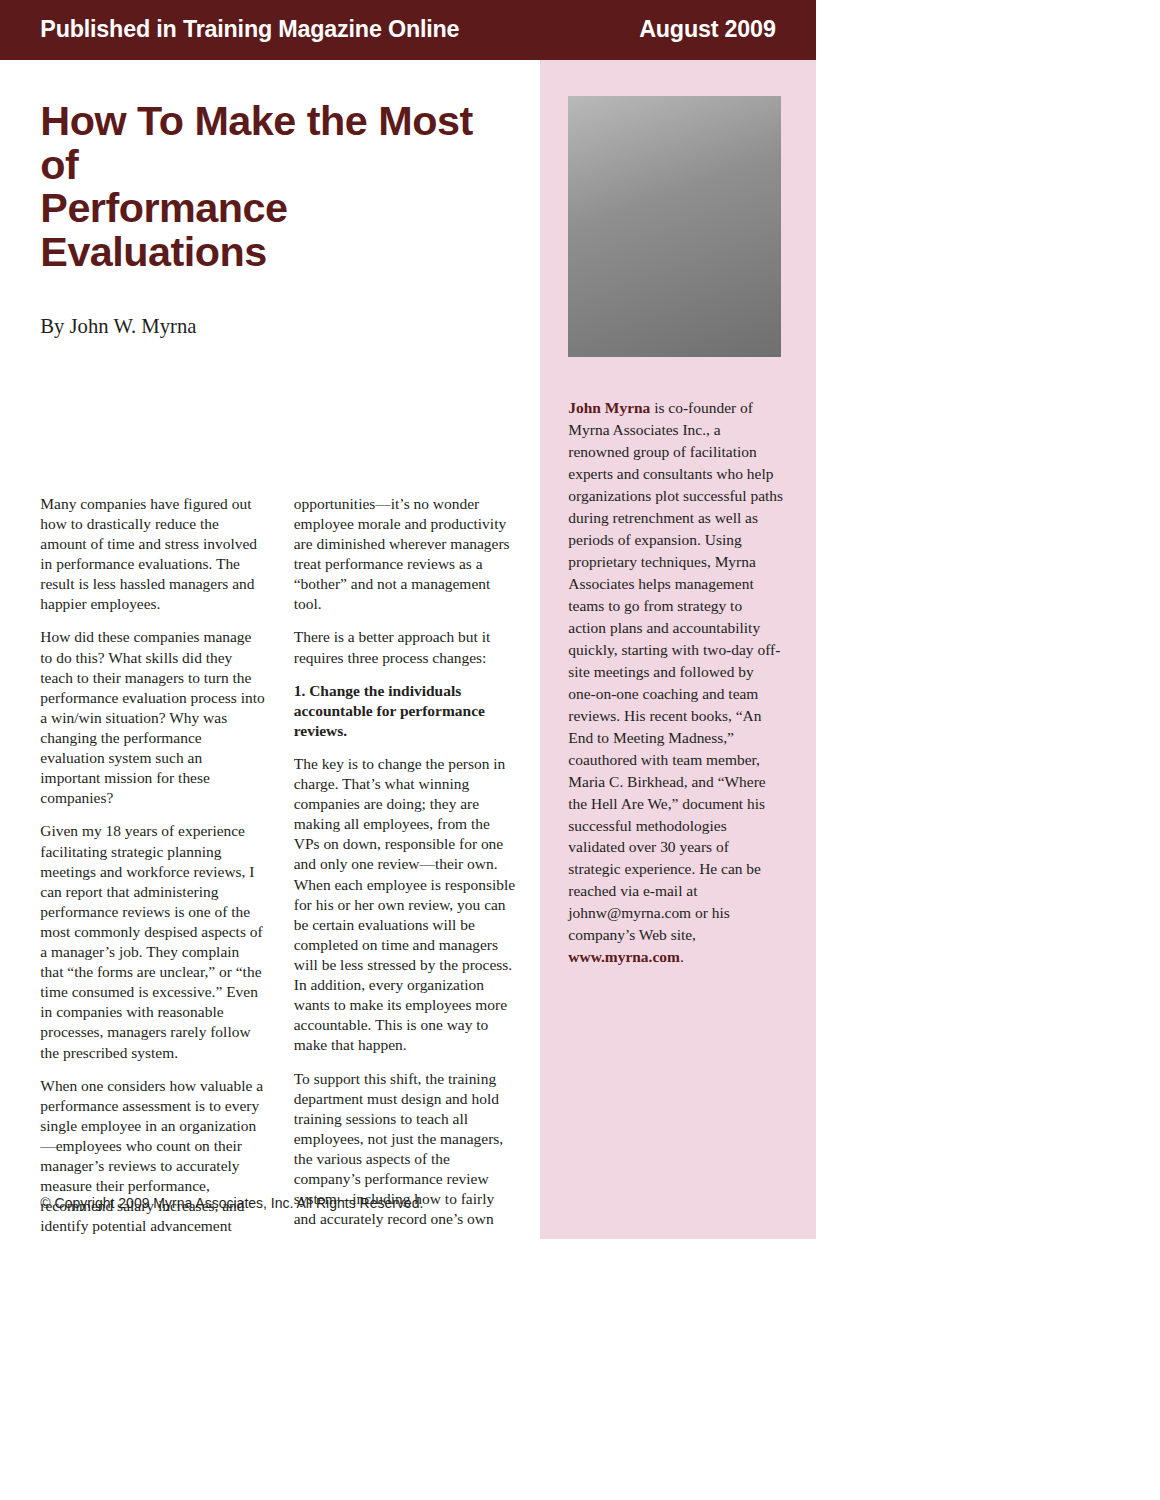Published in Training Magazine Online
August 2009
How To Make the Most of
Performance Evaluations
By John W. Myrna
Many companies have figured out how to drastically reduce the amount of time and stress involved in performance evaluations. The result is less hassled managers and happier employees.
How did these companies manage to do this? What skills did they teach to their managers to turn the performance evaluation process into a win/win situation? Why was changing the performance evaluation system such an important mission for these companies?
Given my 18 years of experience facilitating strategic planning meetings and workforce reviews, I can report that administering performance reviews is one of the most commonly despised aspects of a manager’s job. They complain that “the forms are unclear,” or “the time consumed is excessive.” Even in companies with reasonable processes, managers rarely follow the prescribed system.
When one considers how valuable a performance assessment is to every single employee in an organization—employees who count on their manager’s reviews to accurately measure their performance, recommend salary increases, and identify potential advancement opportunities—it’s no wonder employee morale and productivity are diminished wherever managers treat performance reviews as a “bother” and not a management tool.
There is a better approach but it requires three process changes:
1. Change the individuals accountable for performance reviews.
The key is to change the person in charge. That’s what winning companies are doing; they are making all employees, from the VPs on down, responsible for one and only one review—their own. When each employee is responsible for his or her own review, you can be certain evaluations will be completed on time and managers will be less stressed by the process. In addition, every organization wants to make its employees more accountable. This is one way to make that happen.
To support this shift, the training department must design and hold training sessions to teach all employees, not just the managers, the various aspects of the company’s performance review system—including how to fairly and accurately record one’s own
John Myrna is co-founder of Myrna Associates Inc., a renowned group of facilitation experts and consultants who help organizations plot successful paths during retrenchment as well as periods of expansion. Using proprietary techniques, Myrna Associates helps management teams to go from strategy to action plans and accountability quickly, starting with two-day off-site meetings and followed by one-on-one coaching and team reviews. His recent books, “An End to Meeting Madness,” coauthored with team member, Maria C. Birkhead, and “Where the Hell Are We,” document his successful methodologies validated over 30 years of strategic experience. He can be reached via e-mail at johnw@myrna.com or his company’s Web site, www.myrna.com.
© Copyright 2009 Myrna Associates, Inc. All Rights Reserved.